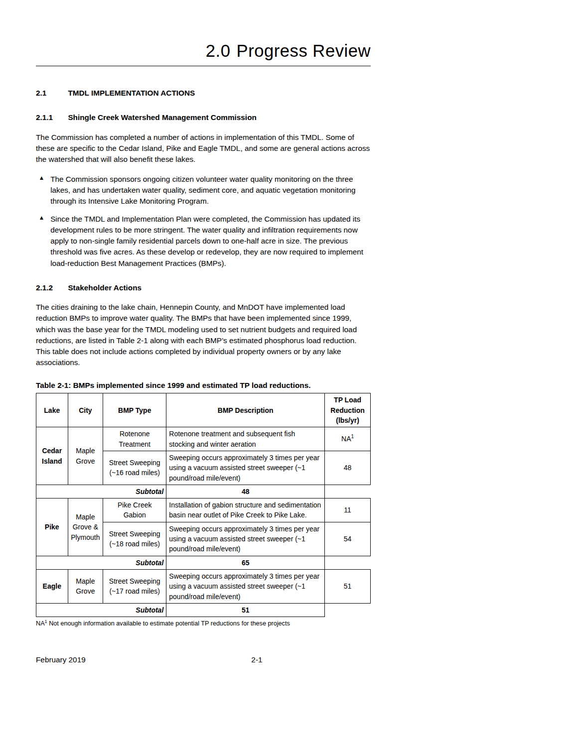2.0 Progress Review
2.1 TMDL IMPLEMENTATION ACTIONS
2.1.1 Shingle Creek Watershed Management Commission
The Commission has completed a number of actions in implementation of this TMDL. Some of these are specific to the Cedar Island, Pike and Eagle TMDL, and some are general actions across the watershed that will also benefit these lakes.
The Commission sponsors ongoing citizen volunteer water quality monitoring on the three lakes, and has undertaken water quality, sediment core, and aquatic vegetation monitoring through its Intensive Lake Monitoring Program.
Since the TMDL and Implementation Plan were completed, the Commission has updated its development rules to be more stringent. The water quality and infiltration requirements now apply to non-single family residential parcels down to one-half acre in size. The previous threshold was five acres. As these develop or redevelop, they are now required to implement load-reduction Best Management Practices (BMPs).
2.1.2 Stakeholder Actions
The cities draining to the lake chain, Hennepin County, and MnDOT have implemented load reduction BMPs to improve water quality. The BMPs that have been implemented since 1999, which was the base year for the TMDL modeling used to set nutrient budgets and required load reductions, are listed in Table 2-1 along with each BMP’s estimated phosphorus load reduction. This table does not include actions completed by individual property owners or by any lake associations.
Table 2-1: BMPs implemented since 1999 and estimated TP load reductions.
| Lake | City | BMP Type | BMP Description | TP Load Reduction (lbs/yr) |
| --- | --- | --- | --- | --- |
| Cedar Island | Maple Grove | Rotenone Treatment | Rotenone treatment and subsequent fish stocking and winter aeration | NA 1 |
| Street Sweeping (~16 road miles) | Sweeping occurs approximately 3 times per year using a vacuum assisted street sweeper (~1 pound/road mile/event) | 48 |
| Subtotal | 48 |
| Pike | Maple Grove & Plymouth | Pike Creek Gabion | Installation of gabion structure and sedimentation basin near outlet of Pike Creek to Pike Lake. | 11 |
| Street Sweeping (~18 road miles) | Sweeping occurs approximately 3 times per year using a vacuum assisted street sweeper (~1 pound/road mile/event) | 54 |
| Subtotal | 65 |
| Eagle | Maple Grove | Street Sweeping (~17 road miles) | Sweeping occurs approximately 3 times per year using a vacuum assisted street sweeper (~1 pound/road mile/event) | 51 |
| Subtotal | 51 |
NA1 Not enough information available to estimate potential TP reductions for these projects
February 2019
2-1